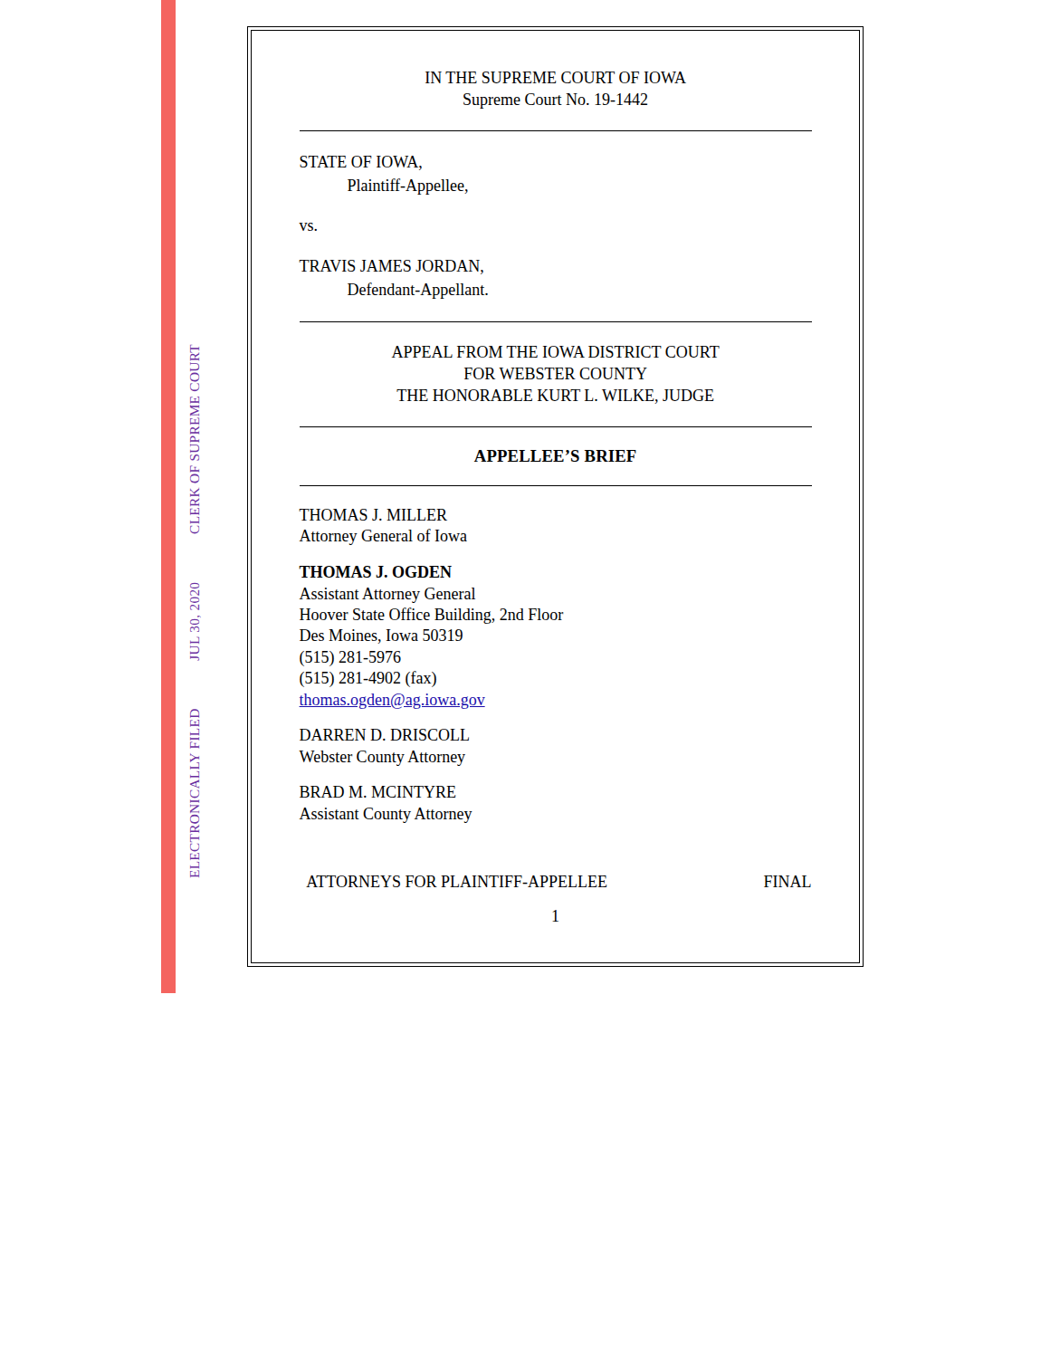ELECTRONICALLY FILED JUL 30, 2020 CLERK OF SUPREME COURT
IN THE SUPREME COURT OF IOWA
Supreme Court No. 19-1442
STATE OF IOWA,
Plaintiff-Appellee,
vs.
TRAVIS JAMES JORDAN,
Defendant-Appellant.
APPEAL FROM THE IOWA DISTRICT COURT
FOR WEBSTER COUNTY
THE HONORABLE KURT L. WILKE, JUDGE
APPELLEE’S BRIEF
THOMAS J. MILLER
Attorney General of Iowa
THOMAS J. OGDEN
Assistant Attorney General
Hoover State Office Building, 2nd Floor
Des Moines, Iowa 50319
(515) 281-5976
(515) 281-4902 (fax)
thomas.ogden@ag.iowa.gov
DARREN D. DRISCOLL
Webster County Attorney
BRAD M. MCINTYRE
Assistant County Attorney
ATTORNEYS FOR PLAINTIFF-APPELLEE FINAL
1